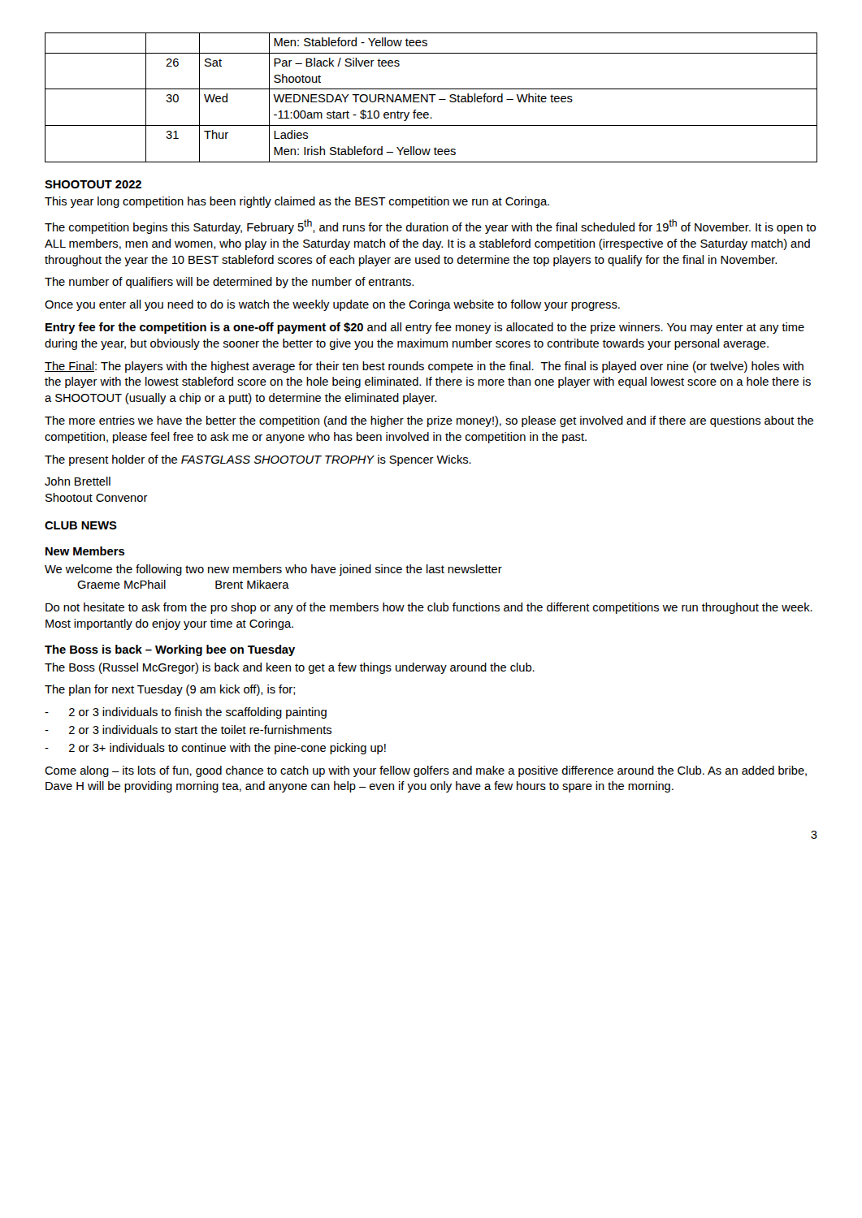| | | | Men: Stableford - Yellow tees |
| | 26 | Sat | Par – Black / Silver tees Shootout |
| | 30 | Wed | WEDNESDAY TOURNAMENT – Stableford – White tees -11:00am start - $10 entry fee. |
| | 31 | Thur | Ladies Men: Irish Stableford – Yellow tees |
SHOOTOUT 2022
This year long competition has been rightly claimed as the BEST competition we run at Coringa.
The competition begins this Saturday, February 5th, and runs for the duration of the year with the final scheduled for 19th of November. It is open to ALL members, men and women, who play in the Saturday match of the day. It is a stableford competition (irrespective of the Saturday match) and throughout the year the 10 BEST stableford scores of each player are used to determine the top players to qualify for the final in November.
The number of qualifiers will be determined by the number of entrants.
Once you enter all you need to do is watch the weekly update on the Coringa website to follow your progress.
Entry fee for the competition is a one-off payment of $20 and all entry fee money is allocated to the prize winners. You may enter at any time during the year, but obviously the sooner the better to give you the maximum number scores to contribute towards your personal average.
The Final: The players with the highest average for their ten best rounds compete in the final. The final is played over nine (or twelve) holes with the player with the lowest stableford score on the hole being eliminated. If there is more than one player with equal lowest score on a hole there is a SHOOTOUT (usually a chip or a putt) to determine the eliminated player.
The more entries we have the better the competition (and the higher the prize money!), so please get involved and if there are questions about the competition, please feel free to ask me or anyone who has been involved in the competition in the past.
The present holder of the FASTGLASS SHOOTOUT TROPHY is Spencer Wicks.
John Brettell
Shootout Convenor
CLUB NEWS
New Members
We welcome the following two new members who have joined since the last newsletter
Graeme McPhailBrent Mikaera
Do not hesitate to ask from the pro shop or any of the members how the club functions and the different competitions we run throughout the week. Most importantly do enjoy your time at Coringa.
The Boss is back – Working bee on Tuesday
The Boss (Russel McGregor) is back and keen to get a few things underway around the club.
The plan for next Tuesday (9 am kick off), is for;
2 or 3 individuals to finish the scaffolding painting
2 or 3 individuals to start the toilet re-furnishments
2 or 3+ individuals to continue with the pine-cone picking up!
Come along – its lots of fun, good chance to catch up with your fellow golfers and make a positive difference around the Club. As an added bribe, Dave H will be providing morning tea, and anyone can help – even if you only have a few hours to spare in the morning.
3